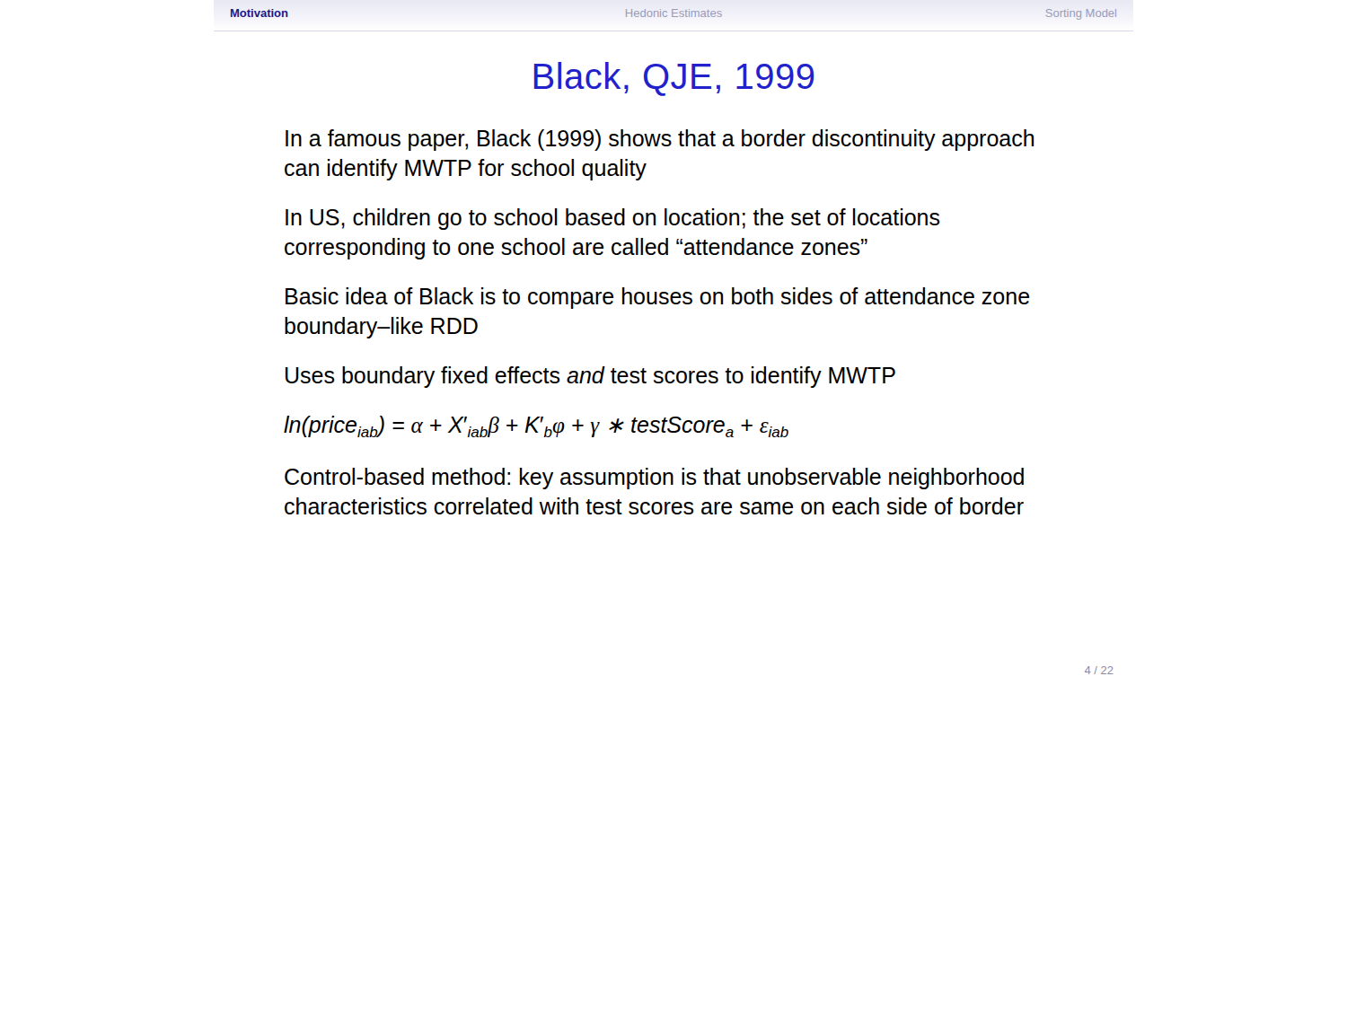Motivation Hedonic Estimates Sorting Model
Black, QJE, 1999
In a famous paper, Black (1999) shows that a border discontinuity approach can identify MWTP for school quality
In US, children go to school based on location; the set of locations corresponding to one school are called “attendance zones”
Basic idea of Black is to compare houses on both sides of attendance zone boundary–like RDD
Uses boundary fixed effects and test scores to identify MWTP
ln(priceiab) = α + X′iab β + K′bφ + γ ∗ testScorea + εiab
Control-based method: key assumption is that unobservable neighborhood characteristics correlated with test scores are same on each side of border
4 / 22